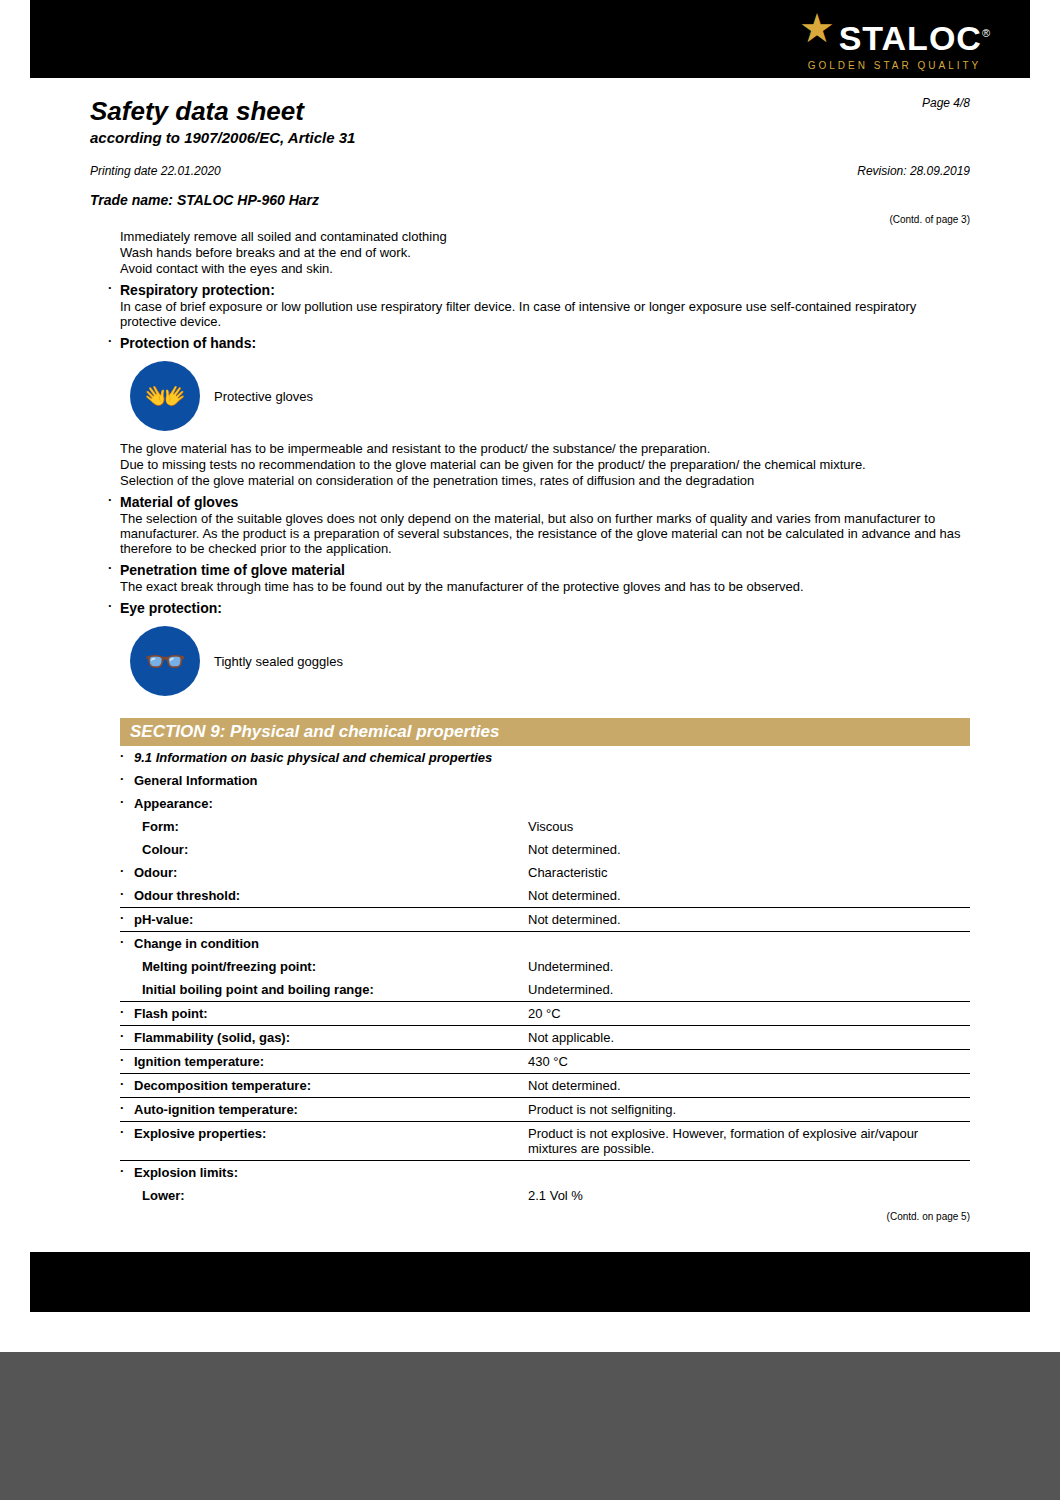★ STALOC®
GOLDEN STAR QUALITY
Page 4/8
Safety data sheet
according to 1907/2006/EC, Article 31
Printing date 22.01.2020 Revision: 28.09.2019
Trade name: STALOC HP-960 Harz
(Contd. of page 3)
Immediately remove all soiled and contaminated clothing
Wash hands before breaks and at the end of work.
Avoid contact with the eyes and skin.
Respiratory protection:
In case of brief exposure or low pollution use respiratory filter device. In case of intensive or longer exposure use self-contained respiratory protective device.
Protection of hands:
👐
Protective gloves
The glove material has to be impermeable and resistant to the product/ the substance/ the preparation.
Due to missing tests no recommendation to the glove material can be given for the product/ the preparation/ the chemical mixture.
Selection of the glove material on consideration of the penetration times, rates of diffusion and the degradation
Material of gloves
The selection of the suitable gloves does not only depend on the material, but also on further marks of quality and varies from manufacturer to manufacturer. As the product is a preparation of several substances, the resistance of the glove material can not be calculated in advance and has therefore to be checked prior to the application.
Penetration time of glove material
The exact break through time has to be found out by the manufacturer of the protective gloves and has to be observed.
Eye protection:
👓
Tightly sealed goggles
SECTION 9: Physical and chemical properties
| · 9.1 Information on basic physical and chemical properties |
| · General Information |
| · Appearance: | |
| Form: | Viscous |
| Colour: | Not determined. |
| · Odour: | Characteristic |
| · Odour threshold: | Not determined. |
| · pH-value: | Not determined. |
| · Change in condition | |
| Melting point/freezing point: | Undetermined. |
| Initial boiling point and boiling range: | Undetermined. |
| · Flash point: | 20 °C |
| · Flammability (solid, gas): | Not applicable. |
| · Ignition temperature: | 430 °C |
| · Decomposition temperature: | Not determined. |
| · Auto-ignition temperature: | Product is not selfigniting. |
| · Explosive properties: | Product is not explosive. However, formation of explosive air/vapour mixtures are possible. |
| · Explosion limits: | |
| Lower: | 2.1 Vol % |
(Contd. on page 5)